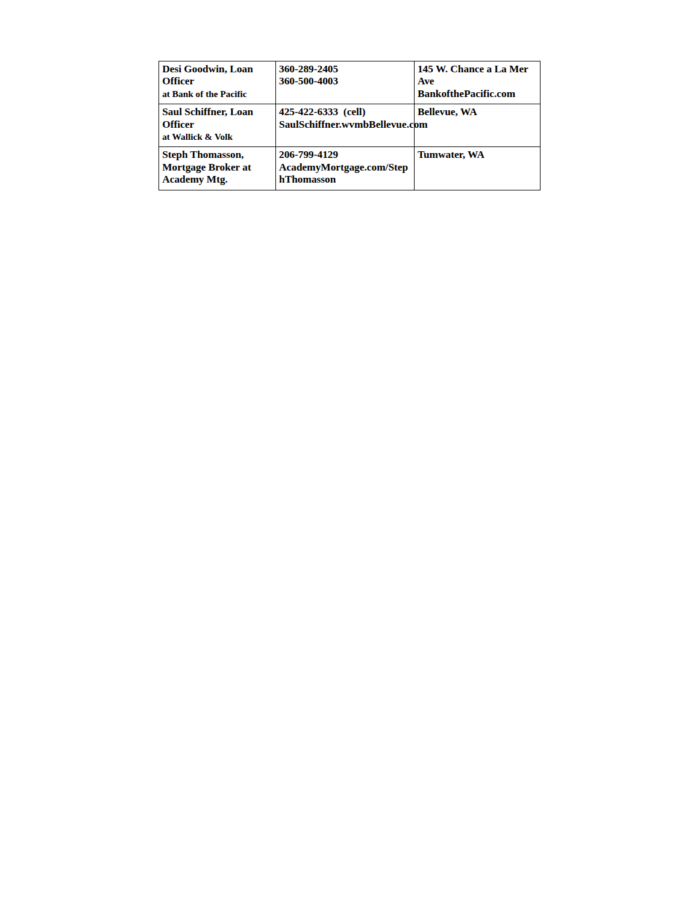| Desi Goodwin, Loan Officer at Bank of the Pacific | 360-289-2405 360-500-4003 | 145 W. Chance a La Mer Ave BankofthePacific.com |
| Saul Schiffner, Loan Officer at Wallick & Volk | 425-422-6333 (cell) SaulSchiffner.wvmbBellevue.com | Bellevue, WA |
| Steph Thomasson, Mortgage Broker at Academy Mtg. | 206-799-4129 AcademyMortgage.com/StephThomasson | Tumwater, WA |